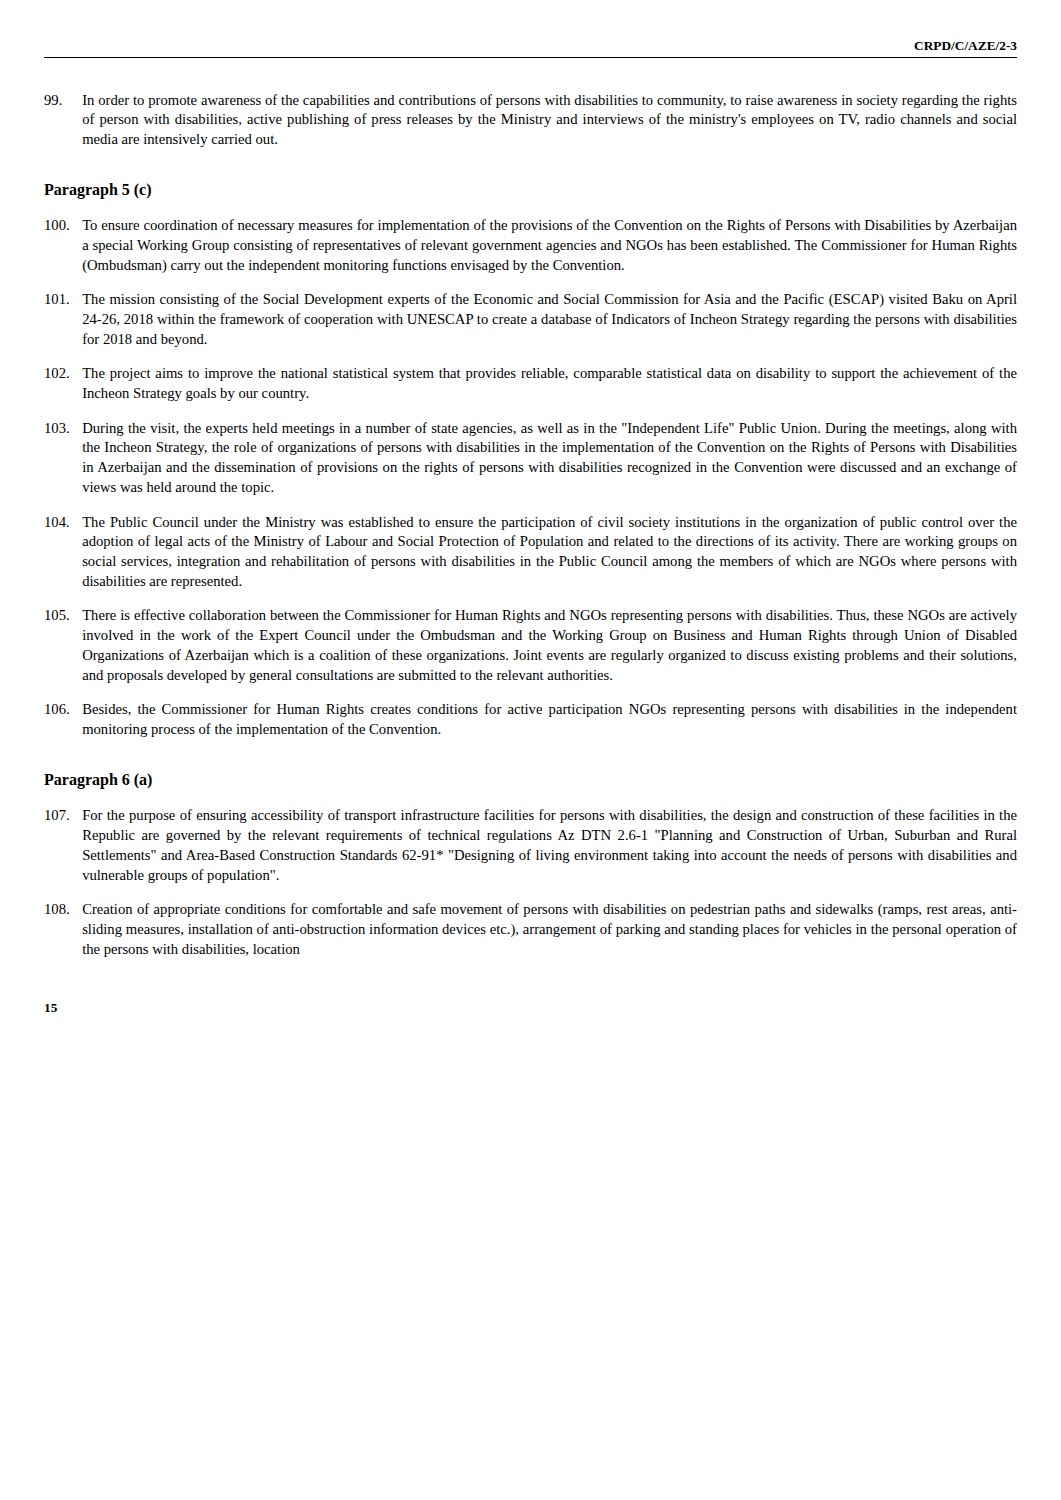CRPD/C/AZE/2-3
99. In order to promote awareness of the capabilities and contributions of persons with disabilities to community, to raise awareness in society regarding the rights of person with disabilities, active publishing of press releases by the Ministry and interviews of the ministry's employees on TV, radio channels and social media are intensively carried out.
Paragraph 5 (c)
100. To ensure coordination of necessary measures for implementation of the provisions of the Convention on the Rights of Persons with Disabilities by Azerbaijan a special Working Group consisting of representatives of relevant government agencies and NGOs has been established. The Commissioner for Human Rights (Ombudsman) carry out the independent monitoring functions envisaged by the Convention.
101. The mission consisting of the Social Development experts of the Economic and Social Commission for Asia and the Pacific (ESCAP) visited Baku on April 24-26, 2018 within the framework of cooperation with UNESCAP to create a database of Indicators of Incheon Strategy regarding the persons with disabilities for 2018 and beyond.
102. The project aims to improve the national statistical system that provides reliable, comparable statistical data on disability to support the achievement of the Incheon Strategy goals by our country.
103. During the visit, the experts held meetings in a number of state agencies, as well as in the "Independent Life" Public Union. During the meetings, along with the Incheon Strategy, the role of organizations of persons with disabilities in the implementation of the Convention on the Rights of Persons with Disabilities in Azerbaijan and the dissemination of provisions on the rights of persons with disabilities recognized in the Convention were discussed and an exchange of views was held around the topic.
104. The Public Council under the Ministry was established to ensure the participation of civil society institutions in the organization of public control over the adoption of legal acts of the Ministry of Labour and Social Protection of Population and related to the directions of its activity. There are working groups on social services, integration and rehabilitation of persons with disabilities in the Public Council among the members of which are NGOs where persons with disabilities are represented.
105. There is effective collaboration between the Commissioner for Human Rights and NGOs representing persons with disabilities. Thus, these NGOs are actively involved in the work of the Expert Council under the Ombudsman and the Working Group on Business and Human Rights through Union of Disabled Organizations of Azerbaijan which is a coalition of these organizations. Joint events are regularly organized to discuss existing problems and their solutions, and proposals developed by general consultations are submitted to the relevant authorities.
106. Besides, the Commissioner for Human Rights creates conditions for active participation NGOs representing persons with disabilities in the independent monitoring process of the implementation of the Convention.
Paragraph 6 (a)
107. For the purpose of ensuring accessibility of transport infrastructure facilities for persons with disabilities, the design and construction of these facilities in the Republic are governed by the relevant requirements of technical regulations Az DTN 2.6-1 "Planning and Construction of Urban, Suburban and Rural Settlements" and Area-Based Construction Standards 62-91* "Designing of living environment taking into account the needs of persons with disabilities and vulnerable groups of population".
108. Creation of appropriate conditions for comfortable and safe movement of persons with disabilities on pedestrian paths and sidewalks (ramps, rest areas, anti-sliding measures, installation of anti-obstruction information devices etc.), arrangement of parking and standing places for vehicles in the personal operation of the persons with disabilities, location
15